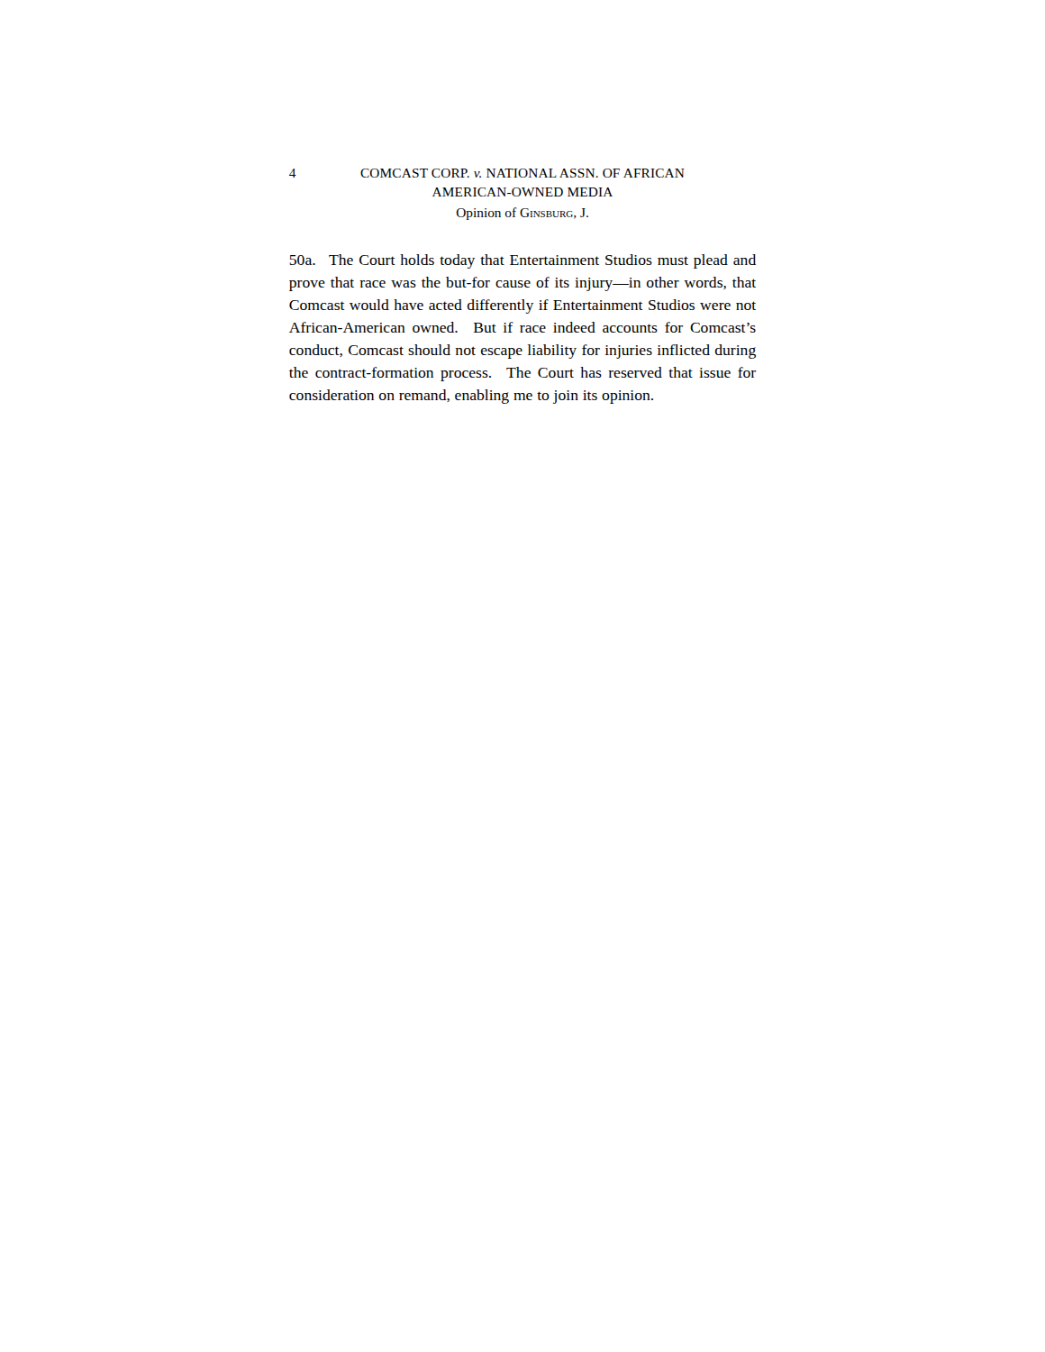4 COMCAST CORP. v. NATIONAL ASSN. OF AFRICAN AMERICAN-OWNED MEDIA Opinion of Ginsburg, J.
50a.  The Court holds today that Entertainment Studios must plead and prove that race was the but-for cause of its injury—in other words, that Comcast would have acted differently if Entertainment Studios were not African-American owned.  But if race indeed accounts for Comcast’s conduct, Comcast should not escape liability for injuries inflicted during the contract-formation process.  The Court has reserved that issue for consideration on remand, enabling me to join its opinion.